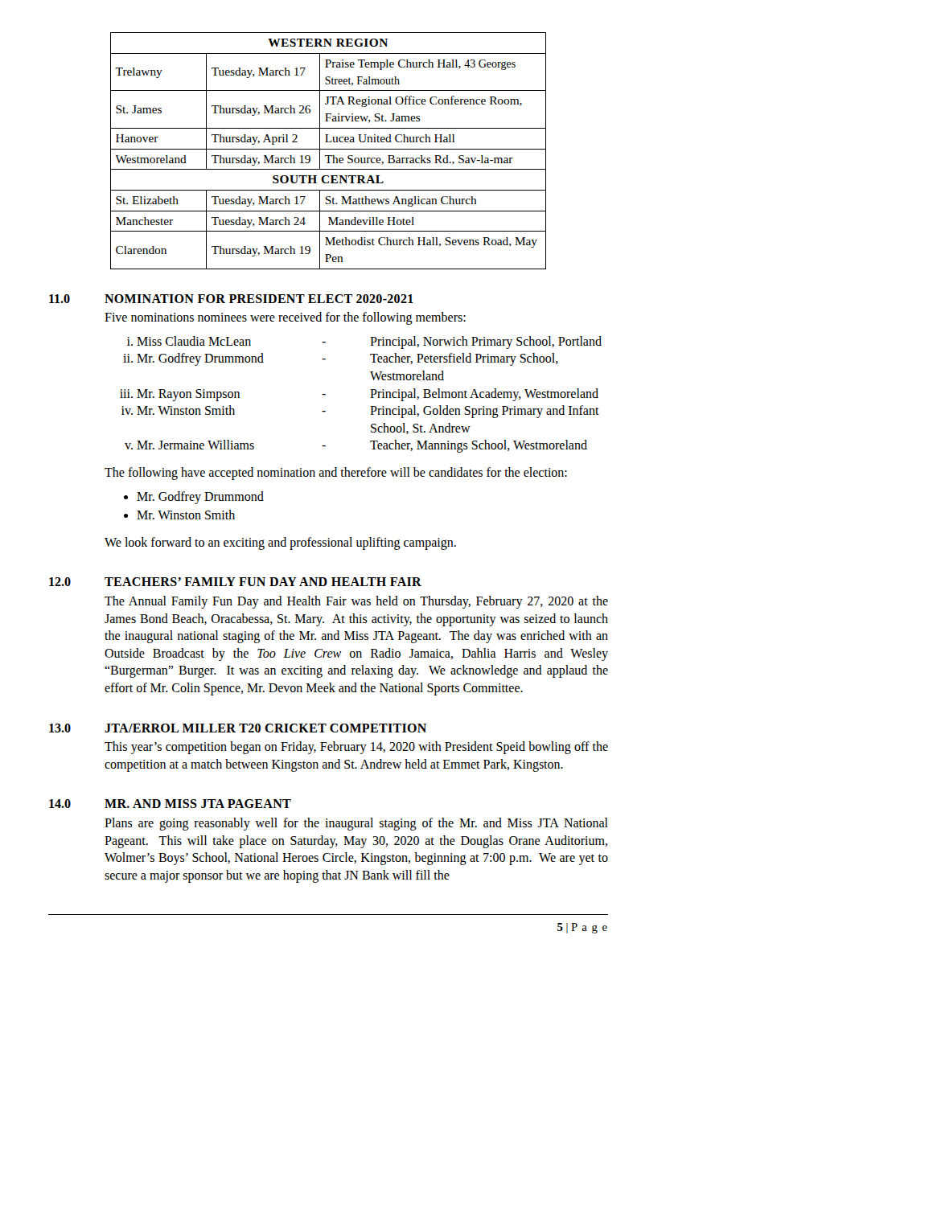| WESTERN REGION |
| --- |
| Trelawny | Tuesday, March 17 | Praise Temple Church Hall, 43 Georges Street, Falmouth |
| St. James | Thursday, March 26 | JTA Regional Office Conference Room, Fairview, St. James |
| Hanover | Thursday, April 2 | Lucea United Church Hall |
| Westmoreland | Thursday, March 19 | The Source, Barracks Rd., Sav-la-mar |
| SOUTH CENTRAL |
| St. Elizabeth | Tuesday, March 17 | St. Matthews Anglican Church |
| Manchester | Tuesday, March 24 | Mandeville Hotel |
| Clarendon | Thursday, March 19 | Methodist Church Hall, Sevens Road, May Pen |
11.0
NOMINATION FOR PRESIDENT ELECT 2020-2021
Five nominations nominees were received for the following members:
Miss Claudia McLean
-
Principal, Norwich Primary School, Portland
Mr. Godfrey Drummond
-
Teacher, Petersfield Primary School, Westmoreland
Mr. Rayon Simpson
-
Principal, Belmont Academy, Westmoreland
Mr. Winston Smith
-
Principal, Golden Spring Primary and Infant School, St. Andrew
Mr. Jermaine Williams
-
Teacher, Mannings School, Westmoreland
The following have accepted nomination and therefore will be candidates for the election:
Mr. Godfrey Drummond
Mr. Winston Smith
We look forward to an exciting and professional uplifting campaign.
12.0
TEACHERS’ FAMILY FUN DAY AND HEALTH FAIR
The Annual Family Fun Day and Health Fair was held on Thursday, February 27, 2020 at the James Bond Beach, Oracabessa, St. Mary. At this activity, the opportunity was seized to launch the inaugural national staging of the Mr. and Miss JTA Pageant. The day was enriched with an Outside Broadcast by the Too Live Crew on Radio Jamaica, Dahlia Harris and Wesley “Burgerman” Burger. It was an exciting and relaxing day. We acknowledge and applaud the effort of Mr. Colin Spence, Mr. Devon Meek and the National Sports Committee.
13.0
JTA/ERROL MILLER T20 CRICKET COMPETITION
This year’s competition began on Friday, February 14, 2020 with President Speid bowling off the competition at a match between Kingston and St. Andrew held at Emmet Park, Kingston.
14.0
MR. AND MISS JTA PAGEANT
Plans are going reasonably well for the inaugural staging of the Mr. and Miss JTA National Pageant. This will take place on Saturday, May 30, 2020 at the Douglas Orane Auditorium, Wolmer’s Boys’ School, National Heroes Circle, Kingston, beginning at 7:00 p.m. We are yet to secure a major sponsor but we are hoping that JN Bank will fill the
5 | P a g e